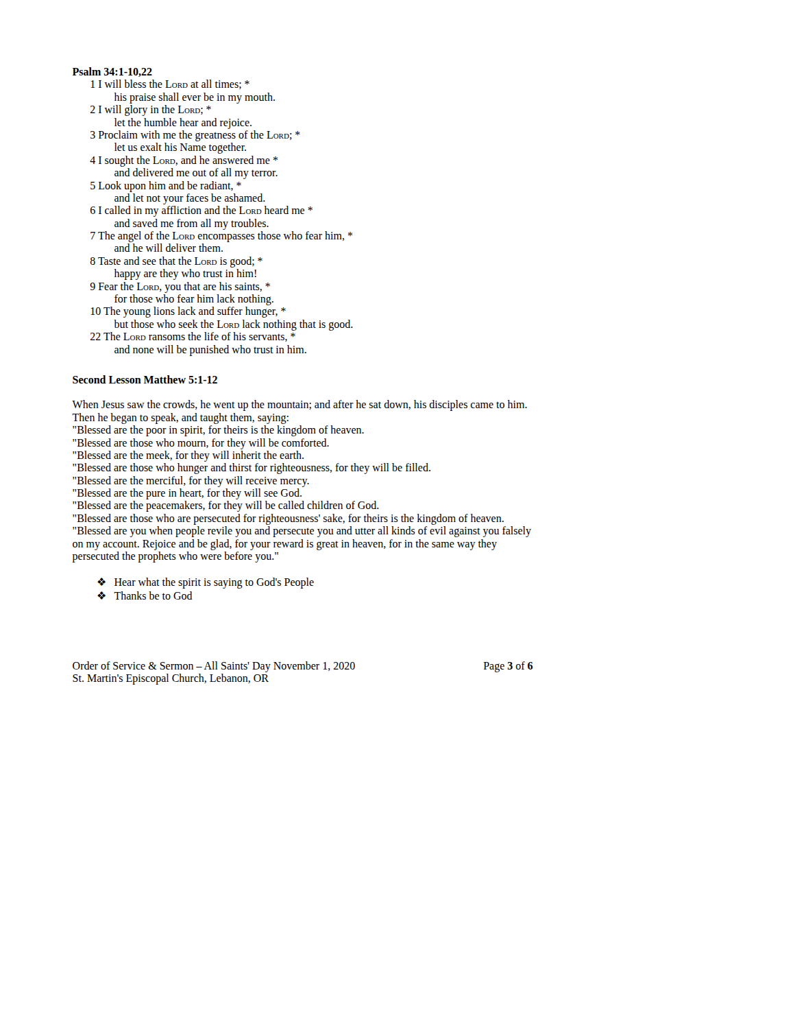Psalm 34:1-10,22
1 I will bless the Lord at all times; *
his praise shall ever be in my mouth.
2 I will glory in the Lord; *
let the humble hear and rejoice.
3 Proclaim with me the greatness of the Lord; *
let us exalt his Name together.
4 I sought the Lord, and he answered me *
and delivered me out of all my terror.
5 Look upon him and be radiant, *
and let not your faces be ashamed.
6 I called in my affliction and the Lord heard me *
and saved me from all my troubles.
7 The angel of the Lord encompasses those who fear him, *
and he will deliver them.
8 Taste and see that the Lord is good; *
happy are they who trust in him!
9 Fear the Lord, you that are his saints, *
for those who fear him lack nothing.
10 The young lions lack and suffer hunger, *
but those who seek the Lord lack nothing that is good.
22 The Lord ransoms the life of his servants, *
and none will be punished who trust in him.
Second Lesson Matthew 5:1-12
When Jesus saw the crowds, he went up the mountain; and after he sat down, his disciples came to him. Then he began to speak, and taught them, saying:
"Blessed are the poor in spirit, for theirs is the kingdom of heaven.
"Blessed are those who mourn, for they will be comforted.
"Blessed are the meek, for they will inherit the earth.
"Blessed are those who hunger and thirst for righteousness, for they will be filled.
"Blessed are the merciful, for they will receive mercy.
"Blessed are the pure in heart, for they will see God.
"Blessed are the peacemakers, for they will be called children of God.
"Blessed are those who are persecuted for righteousness' sake, for theirs is the kingdom of heaven.
"Blessed are you when people revile you and persecute you and utter all kinds of evil against you falsely on my account. Rejoice and be glad, for your reward is great in heaven, for in the same way they persecuted the prophets who were before you."
Hear what the spirit is saying to God's People
Thanks be to God
| Order of Service & Sermon – All Saints' Day November 1, 2020 | Page 3 of 6 |
| St. Martin's Episcopal Church, Lebanon, OR | |